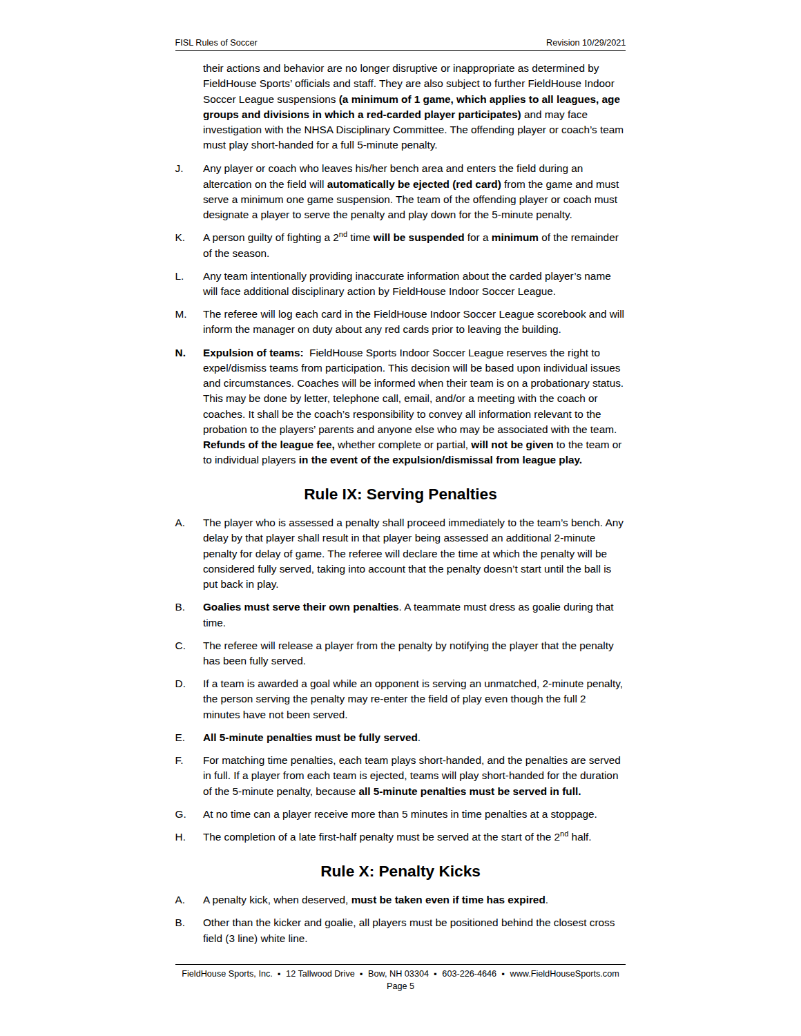FISL Rules of Soccer Revision 10/29/2021
their actions and behavior are no longer disruptive or inappropriate as determined by FieldHouse Sports’ officials and staff. They are also subject to further FieldHouse Indoor Soccer League suspensions (a minimum of 1 game, which applies to all leagues, age groups and divisions in which a red-carded player participates) and may face investigation with the NHSA Disciplinary Committee. The offending player or coach’s team must play short-handed for a full 5-minute penalty.
J. Any player or coach who leaves his/her bench area and enters the field during an altercation on the field will automatically be ejected (red card) from the game and must serve a minimum one game suspension. The team of the offending player or coach must designate a player to serve the penalty and play down for the 5-minute penalty.
K. A person guilty of fighting a 2nd time will be suspended for a minimum of the remainder of the season.
L. Any team intentionally providing inaccurate information about the carded player’s name will face additional disciplinary action by FieldHouse Indoor Soccer League.
M. The referee will log each card in the FieldHouse Indoor Soccer League scorebook and will inform the manager on duty about any red cards prior to leaving the building.
N. Expulsion of teams: FieldHouse Sports Indoor Soccer League reserves the right to expel/dismiss teams from participation. This decision will be based upon individual issues and circumstances. Coaches will be informed when their team is on a probationary status. This may be done by letter, telephone call, email, and/or a meeting with the coach or coaches. It shall be the coach’s responsibility to convey all information relevant to the probation to the players’ parents and anyone else who may be associated with the team. Refunds of the league fee, whether complete or partial, will not be given to the team or to individual players in the event of the expulsion/dismissal from league play.
Rule IX: Serving Penalties
A. The player who is assessed a penalty shall proceed immediately to the team’s bench. Any delay by that player shall result in that player being assessed an additional 2-minute penalty for delay of game. The referee will declare the time at which the penalty will be considered fully served, taking into account that the penalty doesn’t start until the ball is put back in play.
B. Goalies must serve their own penalties. A teammate must dress as goalie during that time.
C. The referee will release a player from the penalty by notifying the player that the penalty has been fully served.
D. If a team is awarded a goal while an opponent is serving an unmatched, 2-minute penalty, the person serving the penalty may re-enter the field of play even though the full 2 minutes have not been served.
E. All 5-minute penalties must be fully served.
F. For matching time penalties, each team plays short-handed, and the penalties are served in full. If a player from each team is ejected, teams will play short-handed for the duration of the 5-minute penalty, because all 5-minute penalties must be served in full.
G. At no time can a player receive more than 5 minutes in time penalties at a stoppage.
H. The completion of a late first-half penalty must be served at the start of the 2nd half.
Rule X: Penalty Kicks
A. A penalty kick, when deserved, must be taken even if time has expired.
B. Other than the kicker and goalie, all players must be positioned behind the closest cross field (3 line) white line.
FieldHouse Sports, Inc. ▪ 12 Tallwood Drive ▪ Bow, NH 03304 ▪ 603-226-4646 ▪ www.FieldHouseSports.com
Page 5